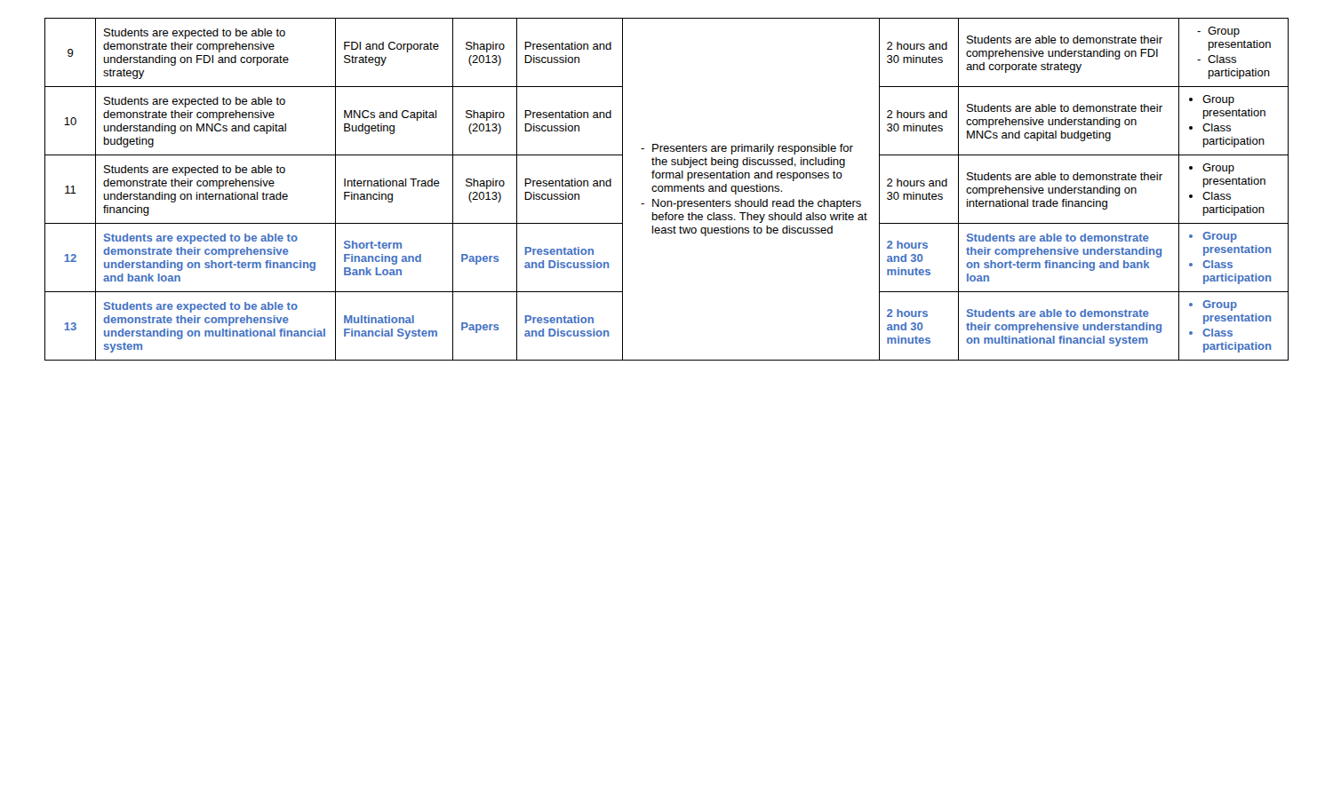| 9 | Students are expected to be able to demonstrate their comprehensive understanding on FDI and corporate strategy | FDI and Corporate Strategy | Shapiro (2013) | Presentation and Discussion | Presenters are primarily responsible for the subject being discussed, including formal presentation and responses to comments and questions. Non-presenters should read the chapters before the class. They should also write at least two questions to be discussed | 2 hours and 30 minutes | Students are able to demonstrate their comprehensive understanding on FDI and corporate strategy | Group presentation Class participation |
| 10 | Students are expected to be able to demonstrate their comprehensive understanding on MNCs and capital budgeting | MNCs and Capital Budgeting | Shapiro (2013) | Presentation and Discussion | 2 hours and 30 minutes | Students are able to demonstrate their comprehensive understanding on MNCs and capital budgeting | Group presentation Class participation |
| 11 | Students are expected to be able to demonstrate their comprehensive understanding on international trade financing | International Trade Financing | Shapiro (2013) | Presentation and Discussion | 2 hours and 30 minutes | Students are able to demonstrate their comprehensive understanding on international trade financing | Group presentation Class participation |
| 12 | Students are expected to be able to demonstrate their comprehensive understanding on short-term financing and bank loan | Short-term Financing and Bank Loan | Papers | Presentation and Discussion | 2 hours and 30 minutes | Students are able to demonstrate their comprehensive understanding on short-term financing and bank loan | Group presentation Class participation |
| 13 | Students are expected to be able to demonstrate their comprehensive understanding on multinational financial system | Multinational Financial System | Papers | Presentation and Discussion | 2 hours and 30 minutes | Students are able to demonstrate their comprehensive understanding on multinational financial system | Group presentation Class participation |